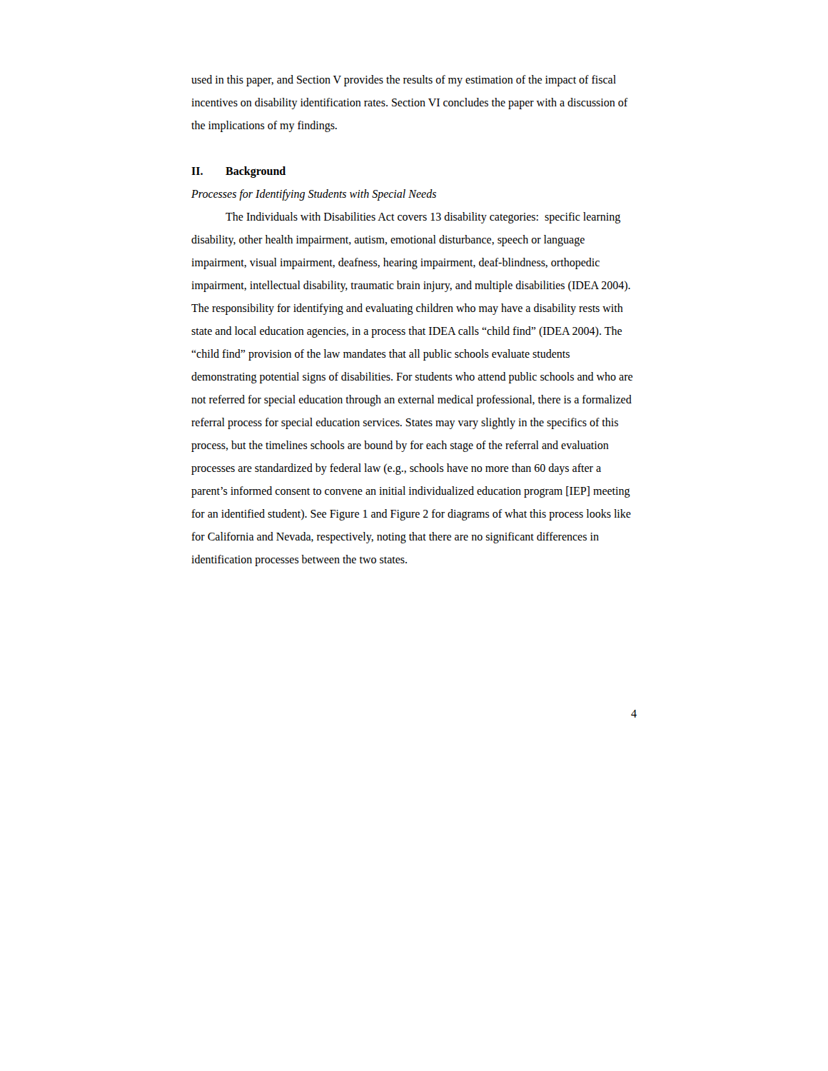used in this paper, and Section V provides the results of my estimation of the impact of fiscal incentives on disability identification rates. Section VI concludes the paper with a discussion of the implications of my findings.
II. Background
Processes for Identifying Students with Special Needs
The Individuals with Disabilities Act covers 13 disability categories: specific learning disability, other health impairment, autism, emotional disturbance, speech or language impairment, visual impairment, deafness, hearing impairment, deaf-blindness, orthopedic impairment, intellectual disability, traumatic brain injury, and multiple disabilities (IDEA 2004). The responsibility for identifying and evaluating children who may have a disability rests with state and local education agencies, in a process that IDEA calls “child find” (IDEA 2004). The “child find” provision of the law mandates that all public schools evaluate students demonstrating potential signs of disabilities. For students who attend public schools and who are not referred for special education through an external medical professional, there is a formalized referral process for special education services. States may vary slightly in the specifics of this process, but the timelines schools are bound by for each stage of the referral and evaluation processes are standardized by federal law (e.g., schools have no more than 60 days after a parent’s informed consent to convene an initial individualized education program [IEP] meeting for an identified student). See Figure 1 and Figure 2 for diagrams of what this process looks like for California and Nevada, respectively, noting that there are no significant differences in identification processes between the two states.
4